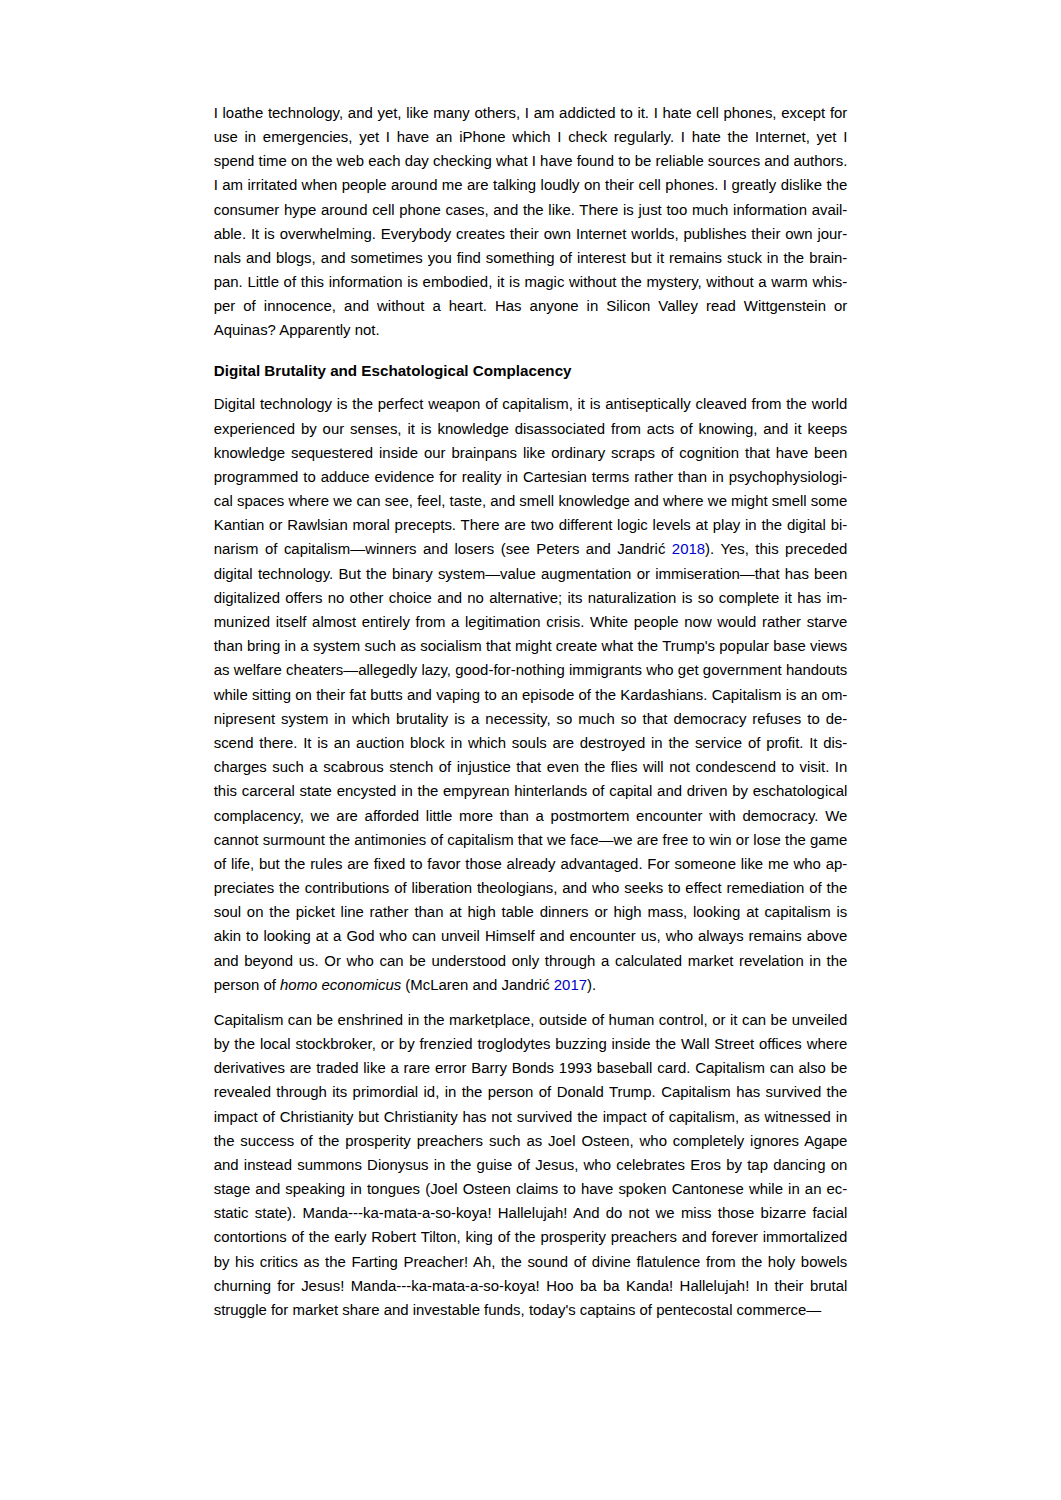I loathe technology, and yet, like many others, I am addicted to it. I hate cell phones, except for use in emergencies, yet I have an iPhone which I check regularly. I hate the Internet, yet I spend time on the web each day checking what I have found to be reliable sources and authors. I am irritated when people around me are talking loudly on their cell phones. I greatly dislike the consumer hype around cell phone cases, and the like. There is just too much information available. It is overwhelming. Everybody creates their own Internet worlds, publishes their own journals and blogs, and sometimes you find something of interest but it remains stuck in the brainpan. Little of this information is embodied, it is magic without the mystery, without a warm whisper of innocence, and without a heart. Has anyone in Silicon Valley read Wittgenstein or Aquinas? Apparently not.
Digital Brutality and Eschatological Complacency
Digital technology is the perfect weapon of capitalism, it is antiseptically cleaved from the world experienced by our senses, it is knowledge disassociated from acts of knowing, and it keeps knowledge sequestered inside our brainpans like ordinary scraps of cognition that have been programmed to adduce evidence for reality in Cartesian terms rather than in psychophysiological spaces where we can see, feel, taste, and smell knowledge and where we might smell some Kantian or Rawlsian moral precepts. There are two different logic levels at play in the digital binarism of capitalism—winners and losers (see Peters and Jandrić 2018). Yes, this preceded digital technology. But the binary system—value augmentation or immiseration—that has been digitalized offers no other choice and no alternative; its naturalization is so complete it has immunized itself almost entirely from a legitimation crisis. White people now would rather starve than bring in a system such as socialism that might create what the Trump's popular base views as welfare cheaters—allegedly lazy, good-for-nothing immigrants who get government handouts while sitting on their fat butts and vaping to an episode of the Kardashians. Capitalism is an omnipresent system in which brutality is a necessity, so much so that democracy refuses to descend there. It is an auction block in which souls are destroyed in the service of profit. It discharges such a scabrous stench of injustice that even the flies will not condescend to visit. In this carceral state encysted in the empyrean hinterlands of capital and driven by eschatological complacency, we are afforded little more than a postmortem encounter with democracy. We cannot surmount the antimonies of capitalism that we face—we are free to win or lose the game of life, but the rules are fixed to favor those already advantaged. For someone like me who appreciates the contributions of liberation theologians, and who seeks to effect remediation of the soul on the picket line rather than at high table dinners or high mass, looking at capitalism is akin to looking at a God who can unveil Himself and encounter us, who always remains above and beyond us. Or who can be understood only through a calculated market revelation in the person of homo economicus (McLaren and Jandrić 2017).
Capitalism can be enshrined in the marketplace, outside of human control, or it can be unveiled by the local stockbroker, or by frenzied troglodytes buzzing inside the Wall Street offices where derivatives are traded like a rare error Barry Bonds 1993 baseball card. Capitalism can also be revealed through its primordial id, in the person of Donald Trump. Capitalism has survived the impact of Christianity but Christianity has not survived the impact of capitalism, as witnessed in the success of the prosperity preachers such as Joel Osteen, who completely ignores Agape and instead summons Dionysus in the guise of Jesus, who celebrates Eros by tap dancing on stage and speaking in tongues (Joel Osteen claims to have spoken Cantonese while in an ecstatic state). Manda---ka-mata-a-so-koya! Hallelujah! And do not we miss those bizarre facial contortions of the early Robert Tilton, king of the prosperity preachers and forever immortalized by his critics as the Farting Preacher! Ah, the sound of divine flatulence from the holy bowels churning for Jesus! Manda---ka-mata-a-so-koya! Hoo ba ba Kanda! Hallelujah! In their brutal struggle for market share and investable funds, today's captains of pentecostal commerce—